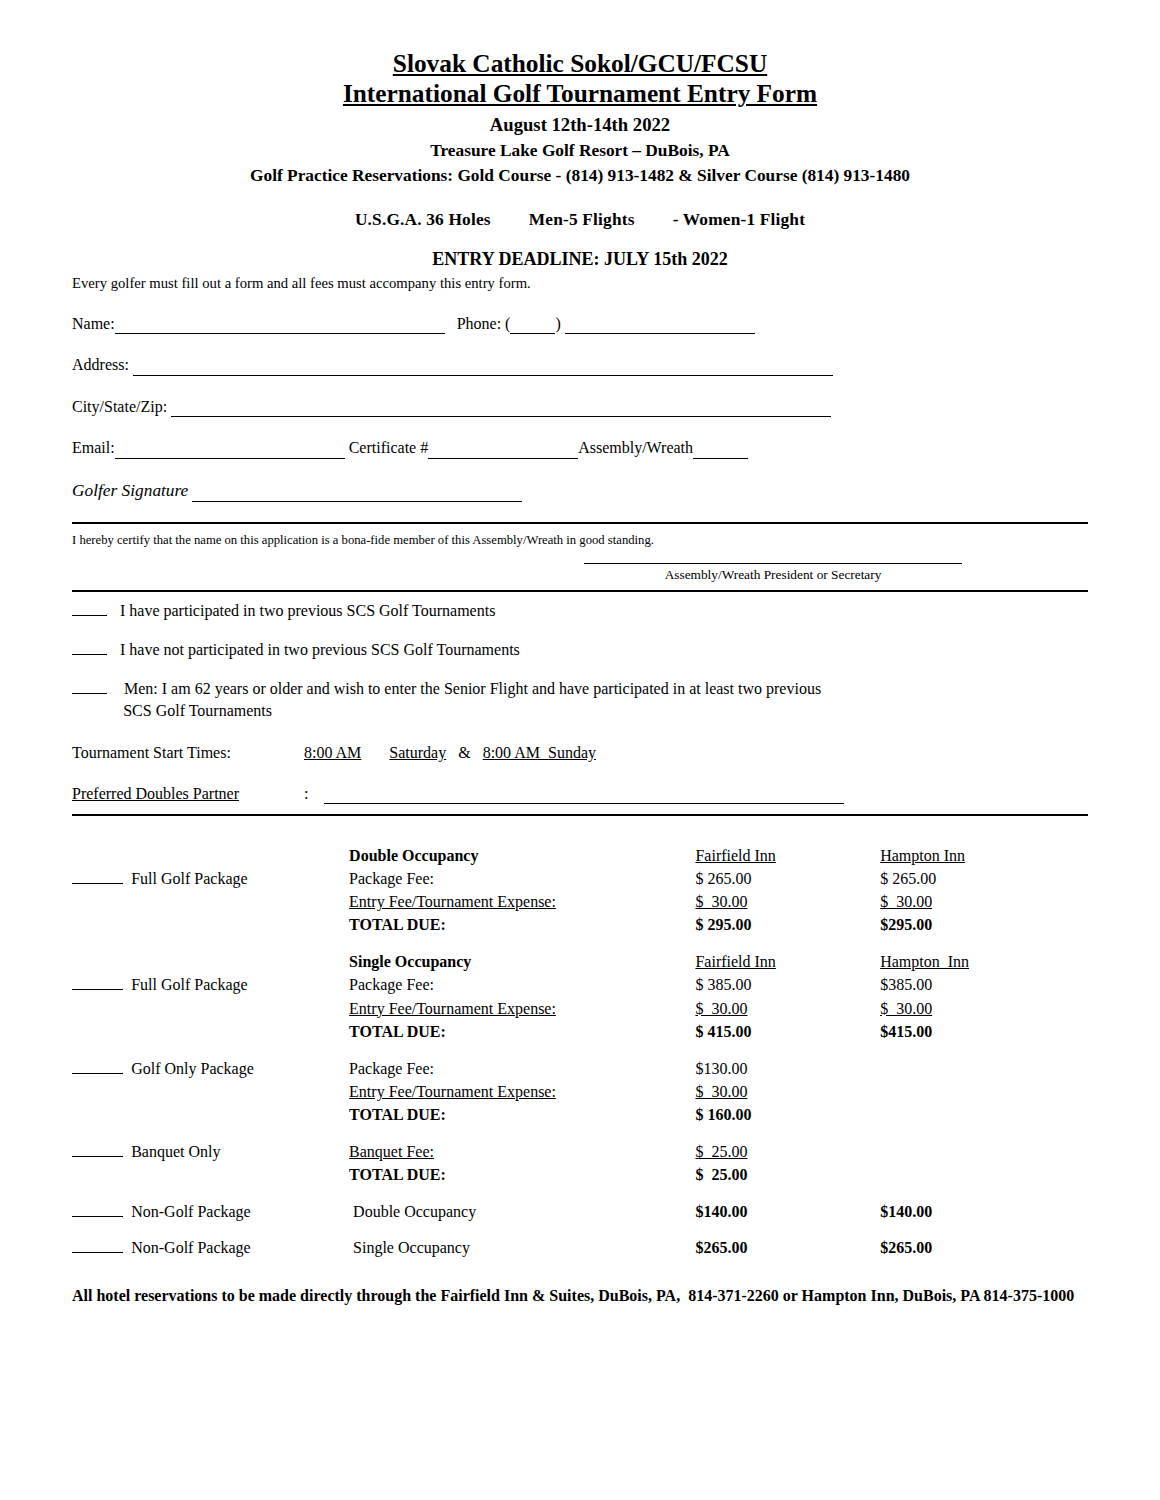Slovak Catholic Sokol/GCU/FCSU
International Golf Tournament Entry Form
August 12th-14th 2022
Treasure Lake Golf Resort – DuBois, PA
Golf Practice Reservations: Gold Course - (814) 913-1482 & Silver Course (814) 913-1480
U.S.G.A. 36 Holes Men-5 Flights - Women-1 Flight
ENTRY DEADLINE: JULY 15th 2022
Every golfer must fill out a form and all fees must accompany this entry form.
Name: Phone: ( )
Address:
City/State/Zip:
Email: Certificate # Assembly/Wreath
Golfer Signature
I hereby certify that the name on this application is a bona-fide member of this Assembly/Wreath in good standing.
Assembly/Wreath President or Secretary
I have participated in two previous SCS Golf Tournaments
I have not participated in two previous SCS Golf Tournaments
Men: I am 62 years or older and wish to enter the Senior Flight and have participated in at least two previous SCS Golf Tournaments
Tournament Start Times: 8:00 AM Saturday & 8:00 AM Sunday
Preferred Doubles Partner:
| | Double Occupancy | Fairfield Inn | Hampton Inn |
| Full Golf Package | Package Fee: | $ 265.00 | $ 265.00 |
| | Entry Fee/Tournament Expense: | $ 30.00 | $ 30.00 |
| | TOTAL DUE: | $ 295.00 | $295.00 |
| | Single Occupancy | Fairfield Inn | Hampton Inn |
| Full Golf Package | Package Fee: | $ 385.00 | $385.00 |
| | Entry Fee/Tournament Expense: | $ 30.00 | $ 30.00 |
| | TOTAL DUE: | $ 415.00 | $415.00 |
| Golf Only Package | Package Fee: | $130.00 | |
| | Entry Fee/Tournament Expense: | $ 30.00 | |
| | TOTAL DUE: | $ 160.00 | |
| Banquet Only | Banquet Fee: | $ 25.00 | |
| | TOTAL DUE: | $ 25.00 | |
| Non-Golf Package | Double Occupancy | $140.00 | $140.00 |
| Non-Golf Package | Single Occupancy | $265.00 | $265.00 |
All hotel reservations to be made directly through the Fairfield Inn & Suites, DuBois, PA, 814-371-2260 or Hampton Inn, DuBois, PA 814-375-1000